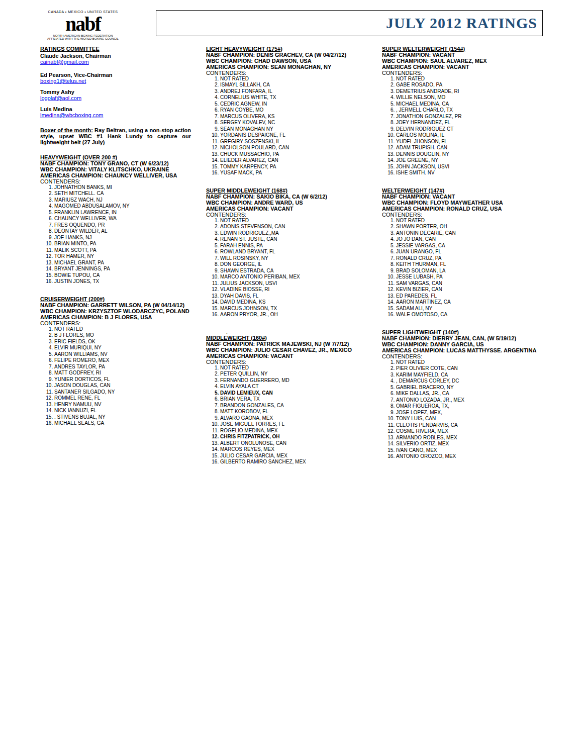CANADA • MEXICO • UNITED STATES
nabf
NORTH AMERICAN BOXING FEDERATION
AFFILIATED WITH THE WORLD BOXING COUNCIL
JULY 2012 RATINGS
RATINGS COMMITTEE
Claude Jackson, Chairman
cajnabf@gmail.com
Ed Pearson, Vice-Chairman
boxing1@telus.net
Tommy Ashy
logolaf@aol.com
Luis Medina
lmedina@wbcboxing.com
Boxer of the month: Ray Beltran, using a non-stop action style, upset WBC #1 Hank Lundy to capture our lightweight belt (27 July)
HEAVYWEIGHT (OVER 200 #) NABF CHAMPION: TONY GRANO, CT (W 6/23/12) WBC CHAMPION: VITALY KLITSCHKO, UKRAINE AMERICAS CHAMPION: CHAUNCY WELLIVER, USA CONTENDERS:
JOHNATHON BANKS, MI
SETH MITCHELL. CA
MARIUSZ WACH, NJ
MAGOMED ABDUSALAMOV, NY
FRANKLIN LAWRENCE, IN
CHAUNCY WELLIVER, WA
FRES OQUENDO, PR
DEONTAY WILDER, AL
JOE HANKS, NJ
BRIAN MINTO, PA
MALIK SCOTT, PA
TOR HAMER, NY
MICHAEL GRANT, PA
BRYANT JENNINGS, PA
BOWIE TUPOU, CA
JUSTIN JONES, TX
CRUISERWEIGHT (200#) NABF CHAMPION: GARRETT WILSON, PA (W 04/14/12) WBC CHAMPION: KRZYSZTOF WLODARCZYC, POLAND AMERICAS CHAMPION: B J FLORES, USA CONTENDERS:
NOT RATED
B J FLORES, MO
ERIC FIELDS, OK
ELVIR MURIQUI, NY
AARON WILLIAMS, NV
FELIPE ROMERO, MEX
ANDRES TAYLOR, PA
MATT GODFREY, RI
YUNIER DORTICOS, FL
JASON DOUGLAS, CAN
SANTANER SILGADO, NY
ROMMEL RENE, FL
HENRY NAMUU, NV
NICK IANNUZI, FL
. STIVENS BUJAL, NY
MICHAEL SEALS, GA
LIGHT HEAVYWEIGHT (175#) NABF CHAMPION: DENIS GRACHEV, CA (W 04/27/12) WBC CHAMPION: CHAD DAWSON, USA AMERICAS CHAMPION: SEAN MONAGHAN, NY CONTENDERS:
NOT RATED
ISMAYL SILLAKH, CA
ANDREJ FONFARA, IL
CORNELIUS WHITE, TX
CEDRIC AGNEW, IN
RYAN COYBE, MO
MARCUS OLIVERA, KS
SERGEY KOVALEV, NC
SEAN MONAGHAN NY
YORDANIS DESPAIGNE, FL
GREGIRY SOSZENSKI, IL
NICHOLSON POULARD, CAN
CHUCK MUSSACHIO, PA
ELIEDER ALVAREZ, CAN
TOMMY KARPENCY, PA
YUSAF MACK, PA
SUPER MIDDLEWEIGHT (168#) NABF CHAMPION: SAKIO BIKA, CA (W 6/2/12) WBC CHAMPION: ANDRE WARD, US AMERICAS CHAMPION: VACANT CONTENDERS:
NOT RATED
ADONIS STEVENSON, CAN
EDWIN RODRIGUEZ,,MA
RENAN ST. JUSTE, CAN
FARAH ENNIS, PA
ROWLAND BRYANT, FL
WILL ROSINSKY, NY
DON GEORGE, IL
SHAWN ESTRADA, CA
MARCO ANTONIO PERIBAN, MEX
JULIUS JACKSON, USVI
VLADINE BIOSSE, RI
DYAH DAVIS, FL
DAVID MEDINA, KS
MARCUS JOHNSON, TX
AARON PRYOR, JR., OH
.
MIDDLEWEIGHT (160#) NABF CHAMPION: PATRICK MAJEWSKI, NJ (W 7/7/12) WBC CHAMPION: JULIO CESAR CHAVEZ, JR., MEXICO AMERICAS CHAMPION: VACANT CONTENDERS:
NOT RATED
PETER QUILLIN, NY
FERNANDO GUERRERO, MD
ELVIN AYALA CT
DAVID LEMIEUX, CAN
BRIAN VERA, TX
BRANDON GONZALES, CA
MATT KOROBOV, FL
ALVARO GAONA, MEX
JOSE MIGUEL TORRES, FL
ROGELIO MEDINA, MEX
CHRIS FITZPATRICK, OH
ALBERT ONOLUNOSE, CAN
MARCOS REYES, MEX
JULIO CESAR GARCIA, MEX
GILBERTO RAMIRO SANCHEZ, MEX
SUPER WELTERWEIGHT (154#) NABF CHAMPION: VACANT WBC CHAMPION: SAUL ALVAREZ, MEX AMERICAS CHAMPION: VACANT CONTENDERS:
NOT RATED
GABE ROSADO, PA
DEMETRIUS ANDRADE, RI
WILLIE NELSON, MO
MICHAEL MEDINA, CA
, JERMELL CHARLO, TX
JONATHON GONZALEZ, PR
JOEY HERNANDEZ, FL
DELVIN RODRIGUEZ CT
CARLOS MOLINA, IL
YUDEL JHONSON, FL
ADAM TRUPISH. CAN
DENNIS DOUGLIN, NY
JOE GREENE, NY
JOHN JACKSON, USVI
ISHE SMITH. NV
WELTERWEIGHT (147#) NABF CHAMPION: VACANT WBC CHAMPION: FLOYD MAYWEATHER USA AMERICAS CHAMPION: RONALD CRUZ, USA CONTENDERS:
NOT RATED
SHAWN PORTER, OH
ANTONIN DECARIE, CAN
JO JO DAN, CAN
JESSIE VARGAS, CA
JUAN URANGO, FL
RONALD CRUZ, PA
KEITH THURMAN, FL
BRAD SOLOMAN, LA
JESSE LUBASH, PA
SAM VARGAS, CAN
KEVIN BIZIER, CAN
ED PAREDES, FL
AARON MARTINEZ, CA
SADAM ALI, NY
WALE OMOTOSO, CA
SUPER LIGHTWEIGHT (140#) NABF CHAMPION: DIERRY JEAN, CAN, (W 5/19/12) WBC CHAMPION: DANNY GARCIA, US AMERICAS CHAMPION: LUCAS MATTHYSSE. ARGENTINA CONTENDERS:
NOT RATED
PIER OLIVIER COTE, CAN
KARIM MAYFIELD, CA
, DEMARCUS CORLEY, DC
GABRIEL BRACERO, NY
MIKE DALLAS, JR., CA
ANTONIO LOZADA, JR., MEX
OMAR FIGUEROA, TX,
JOSE LOPEZ, MEX,
TONY LUIS, CAN
CLEOTIS PENDARVIS, CA
COSME RIVERA, MEX
ARMANDO ROBLES, MEX
SILVERIO ORTIZ, MEX
IVAN CANO, MEX
ANTONIO OROZCO, MEX